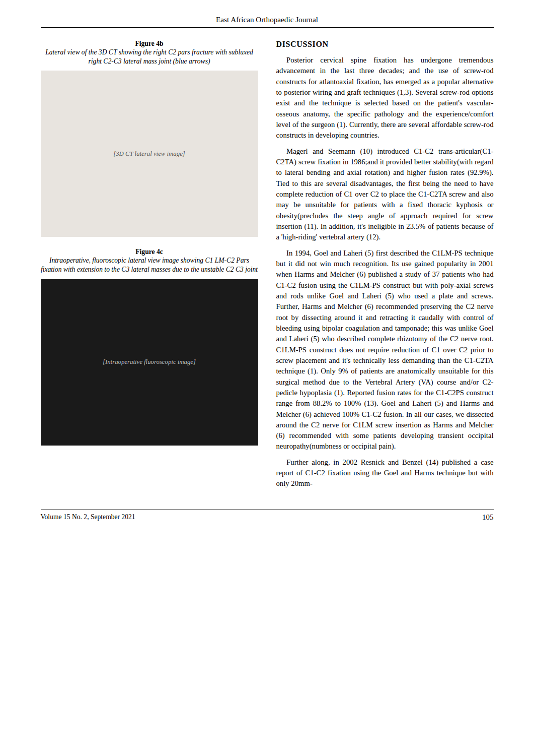East African Orthopaedic Journal
Figure 4b Lateral view of the 3D CT showing the right C2 pars fracture with subluxed right C2-C3 lateral mass joint (blue arrows)
[3D CT lateral view image]
Figure 4c Intraoperative, fluoroscopic lateral view image showing C1 LM-C2 Pars fixation with extension to the C3 lateral masses due to the unstable C2 C3 joint
[Intraoperative fluoroscopic image]
DISCUSSION
Posterior cervical spine fixation has undergone tremendous advancement in the last three decades; and the use of screw-rod constructs for atlantoaxial fixation, has emerged as a popular alternative to posterior wiring and graft techniques (1,3). Several screw-rod options exist and the technique is selected based on the patient's vascular-osseous anatomy, the specific pathology and the experience/comfort level of the surgeon (1). Currently, there are several affordable screw-rod constructs in developing countries.
Magerl and Seemann (10) introduced C1-C2 trans-articular(C1-C2TA) screw fixation in 1986;and it provided better stability(with regard to lateral bending and axial rotation) and higher fusion rates (92.9%). Tied to this are several disadvantages, the first being the need to have complete reduction of C1 over C2 to place the C1-C2TA screw and also may be unsuitable for patients with a fixed thoracic kyphosis or obesity(precludes the steep angle of approach required for screw insertion (11). In addition, it's ineligible in 23.5% of patients because of a 'high-riding' vertebral artery (12).
In 1994, Goel and Laheri (5) first described the C1LM-PS technique but it did not win much recognition. Its use gained popularity in 2001 when Harms and Melcher (6) published a study of 37 patients who had C1-C2 fusion using the C1LM-PS construct but with poly-axial screws and rods unlike Goel and Laheri (5) who used a plate and screws. Further, Harms and Melcher (6) recommended preserving the C2 nerve root by dissecting around it and retracting it caudally with control of bleeding using bipolar coagulation and tamponade; this was unlike Goel and Laheri (5) who described complete rhizotomy of the C2 nerve root. C1LM-PS construct does not require reduction of C1 over C2 prior to screw placement and it's technically less demanding than the C1-C2TA technique (1). Only 9% of patients are anatomically unsuitable for this surgical method due to the Vertebral Artery (VA) course and/or C2-pedicle hypoplasia (1). Reported fusion rates for the C1-C2PS construct range from 88.2% to 100% (13). Goel and Laheri (5) and Harms and Melcher (6) achieved 100% C1-C2 fusion. In all our cases, we dissected around the C2 nerve for C1LM screw insertion as Harms and Melcher (6) recommended with some patients developing transient occipital neuropathy(numbness or occipital pain).
Further along, in 2002 Resnick and Benzel (14) published a case report of C1-C2 fixation using the Goel and Harms technique but with only 20mm-
Volume 15 No. 2, September 2021 105